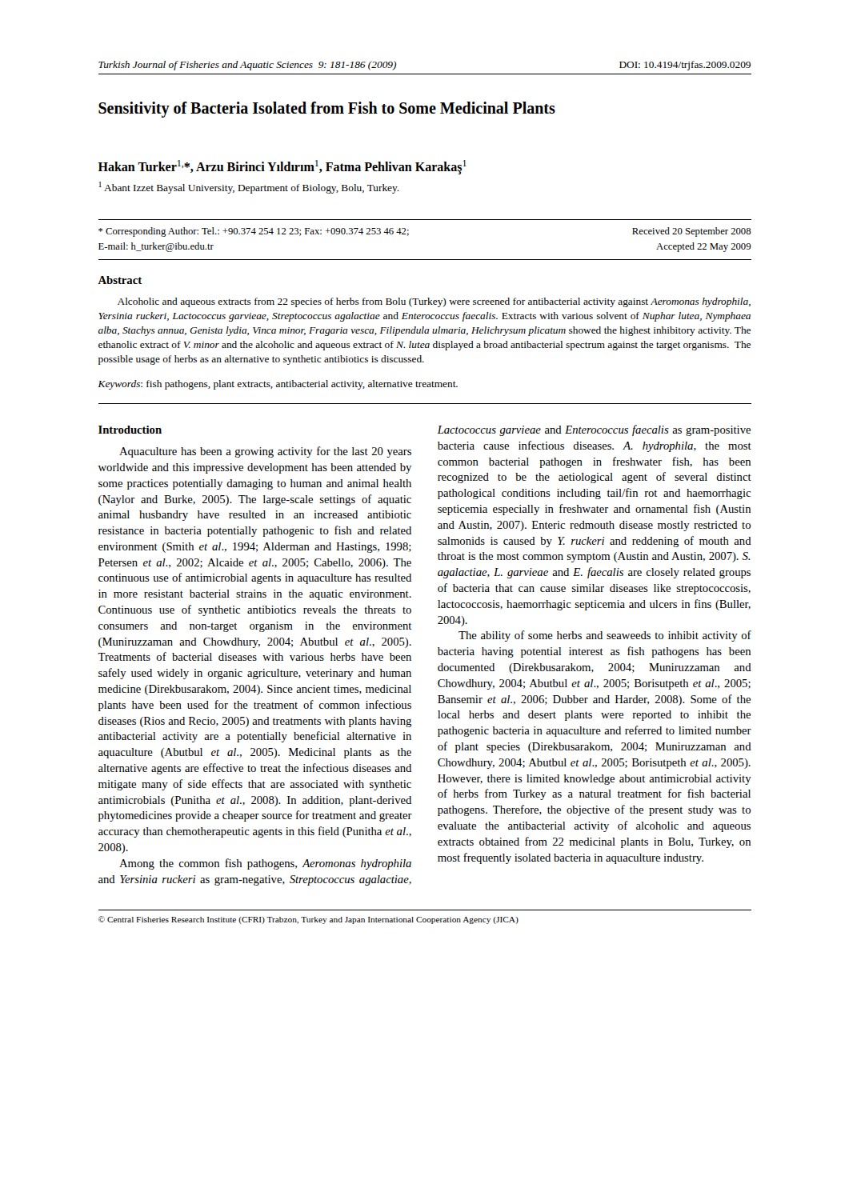Turkish Journal of Fisheries and Aquatic Sciences 9: 181-186 (2009) DOI: 10.4194/trjfas.2009.0209
Sensitivity of Bacteria Isolated from Fish to Some Medicinal Plants
Hakan Turker1,*, Arzu Birinci Yıldırım1, Fatma Pehlivan Karakaş1
1 Abant Izzet Baysal University, Department of Biology, Bolu, Turkey.
* Corresponding Author: Tel.: +90.374 254 12 23; Fax: +090.374 253 46 42;
E-mail: h_turker@ibu.edu.tr
Received 20 September 2008
Accepted 22 May 2009
Abstract
Alcoholic and aqueous extracts from 22 species of herbs from Bolu (Turkey) were screened for antibacterial activity against Aeromonas hydrophila, Yersinia ruckeri, Lactococcus garvieae, Streptococcus agalactiae and Enterococcus faecalis. Extracts with various solvent of Nuphar lutea, Nymphaea alba, Stachys annua, Genista lydia, Vinca minor, Fragaria vesca, Filipendula ulmaria, Helichrysum plicatum showed the highest inhibitory activity. The ethanolic extract of V. minor and the alcoholic and aqueous extract of N. lutea displayed a broad antibacterial spectrum against the target organisms. The possible usage of herbs as an alternative to synthetic antibiotics is discussed.
Keywords: fish pathogens, plant extracts, antibacterial activity, alternative treatment.
Introduction
Aquaculture has been a growing activity for the last 20 years worldwide and this impressive development has been attended by some practices potentially damaging to human and animal health (Naylor and Burke, 2005). The large-scale settings of aquatic animal husbandry have resulted in an increased antibiotic resistance in bacteria potentially pathogenic to fish and related environment (Smith et al., 1994; Alderman and Hastings, 1998; Petersen et al., 2002; Alcaide et al., 2005; Cabello, 2006). The continuous use of antimicrobial agents in aquaculture has resulted in more resistant bacterial strains in the aquatic environment. Continuous use of synthetic antibiotics reveals the threats to consumers and non-target organism in the environment (Muniruzzaman and Chowdhury, 2004; Abutbul et al., 2005). Treatments of bacterial diseases with various herbs have been safely used widely in organic agriculture, veterinary and human medicine (Direkbusarakom, 2004). Since ancient times, medicinal plants have been used for the treatment of common infectious diseases (Rios and Recio, 2005) and treatments with plants having antibacterial activity are a potentially beneficial alternative in aquaculture (Abutbul et al., 2005). Medicinal plants as the alternative agents are effective to treat the infectious diseases and mitigate many of side effects that are associated with synthetic antimicrobials (Punitha et al., 2008). In addition, plant-derived phytomedicines provide a cheaper source for treatment and greater accuracy than chemotherapeutic agents in this field (Punitha et al., 2008).
Among the common fish pathogens, Aeromonas hydrophila and Yersinia ruckeri as gram-negative, Streptococcus agalactiae, Lactococcus garvieae and Enterococcus faecalis as gram-positive bacteria cause infectious diseases. A. hydrophila, the most common bacterial pathogen in freshwater fish, has been recognized to be the aetiological agent of several distinct pathological conditions including tail/fin rot and haemorrhagic septicemia especially in freshwater and ornamental fish (Austin and Austin, 2007). Enteric redmouth disease mostly restricted to salmonids is caused by Y. ruckeri and reddening of mouth and throat is the most common symptom (Austin and Austin, 2007). S. agalactiae, L. garvieae and E. faecalis are closely related groups of bacteria that can cause similar diseases like streptococcosis, lactococcosis, haemorrhagic septicemia and ulcers in fins (Buller, 2004).
The ability of some herbs and seaweeds to inhibit activity of bacteria having potential interest as fish pathogens has been documented (Direkbusarakom, 2004; Muniruzzaman and Chowdhury, 2004; Abutbul et al., 2005; Borisutpeth et al., 2005; Bansemir et al., 2006; Dubber and Harder, 2008). Some of the local herbs and desert plants were reported to inhibit the pathogenic bacteria in aquaculture and referred to limited number of plant species (Direkbusarakom, 2004; Muniruzzaman and Chowdhury, 2004; Abutbul et al., 2005; Borisutpeth et al., 2005). However, there is limited knowledge about antimicrobial activity of herbs from Turkey as a natural treatment for fish bacterial pathogens. Therefore, the objective of the present study was to evaluate the antibacterial activity of alcoholic and aqueous extracts obtained from 22 medicinal plants in Bolu, Turkey, on most frequently isolated bacteria in aquaculture industry.
© Central Fisheries Research Institute (CFRI) Trabzon, Turkey and Japan International Cooperation Agency (JICA)